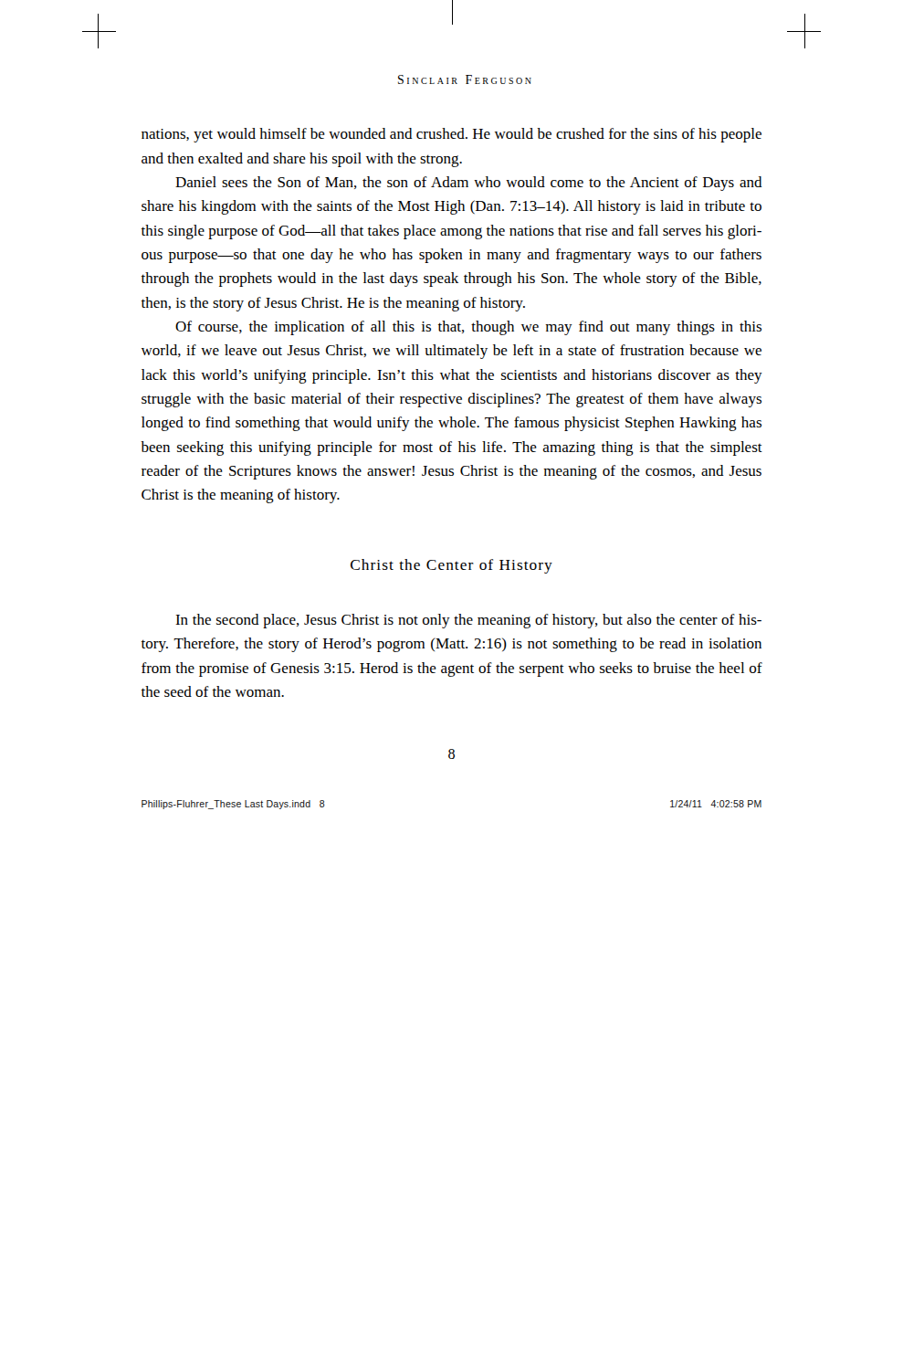Sinclair Ferguson
nations, yet would himself be wounded and crushed. He would be crushed for the sins of his people and then exalted and share his spoil with the strong.
Daniel sees the Son of Man, the son of Adam who would come to the Ancient of Days and share his kingdom with the saints of the Most High (Dan. 7:13–14). All history is laid in tribute to this single purpose of God—all that takes place among the nations that rise and fall serves his glorious purpose—so that one day he who has spoken in many and fragmentary ways to our fathers through the prophets would in the last days speak through his Son. The whole story of the Bible, then, is the story of Jesus Christ. He is the meaning of history.
Of course, the implication of all this is that, though we may find out many things in this world, if we leave out Jesus Christ, we will ultimately be left in a state of frustration because we lack this world’s unifying principle. Isn’t this what the scientists and historians discover as they struggle with the basic material of their respective disciplines? The greatest of them have always longed to find something that would unify the whole. The famous physicist Stephen Hawking has been seeking this unifying principle for most of his life. The amazing thing is that the simplest reader of the Scriptures knows the answer! Jesus Christ is the meaning of the cosmos, and Jesus Christ is the meaning of history.
Christ the Center of History
In the second place, Jesus Christ is not only the meaning of history, but also the center of history. Therefore, the story of Herod’s pogrom (Matt. 2:16) is not something to be read in isolation from the promise of Genesis 3:15. Herod is the agent of the serpent who seeks to bruise the heel of the seed of the woman.
8
Phillips-Fluhrer_These Last Days.indd 8 1/24/11 4:02:58 PM